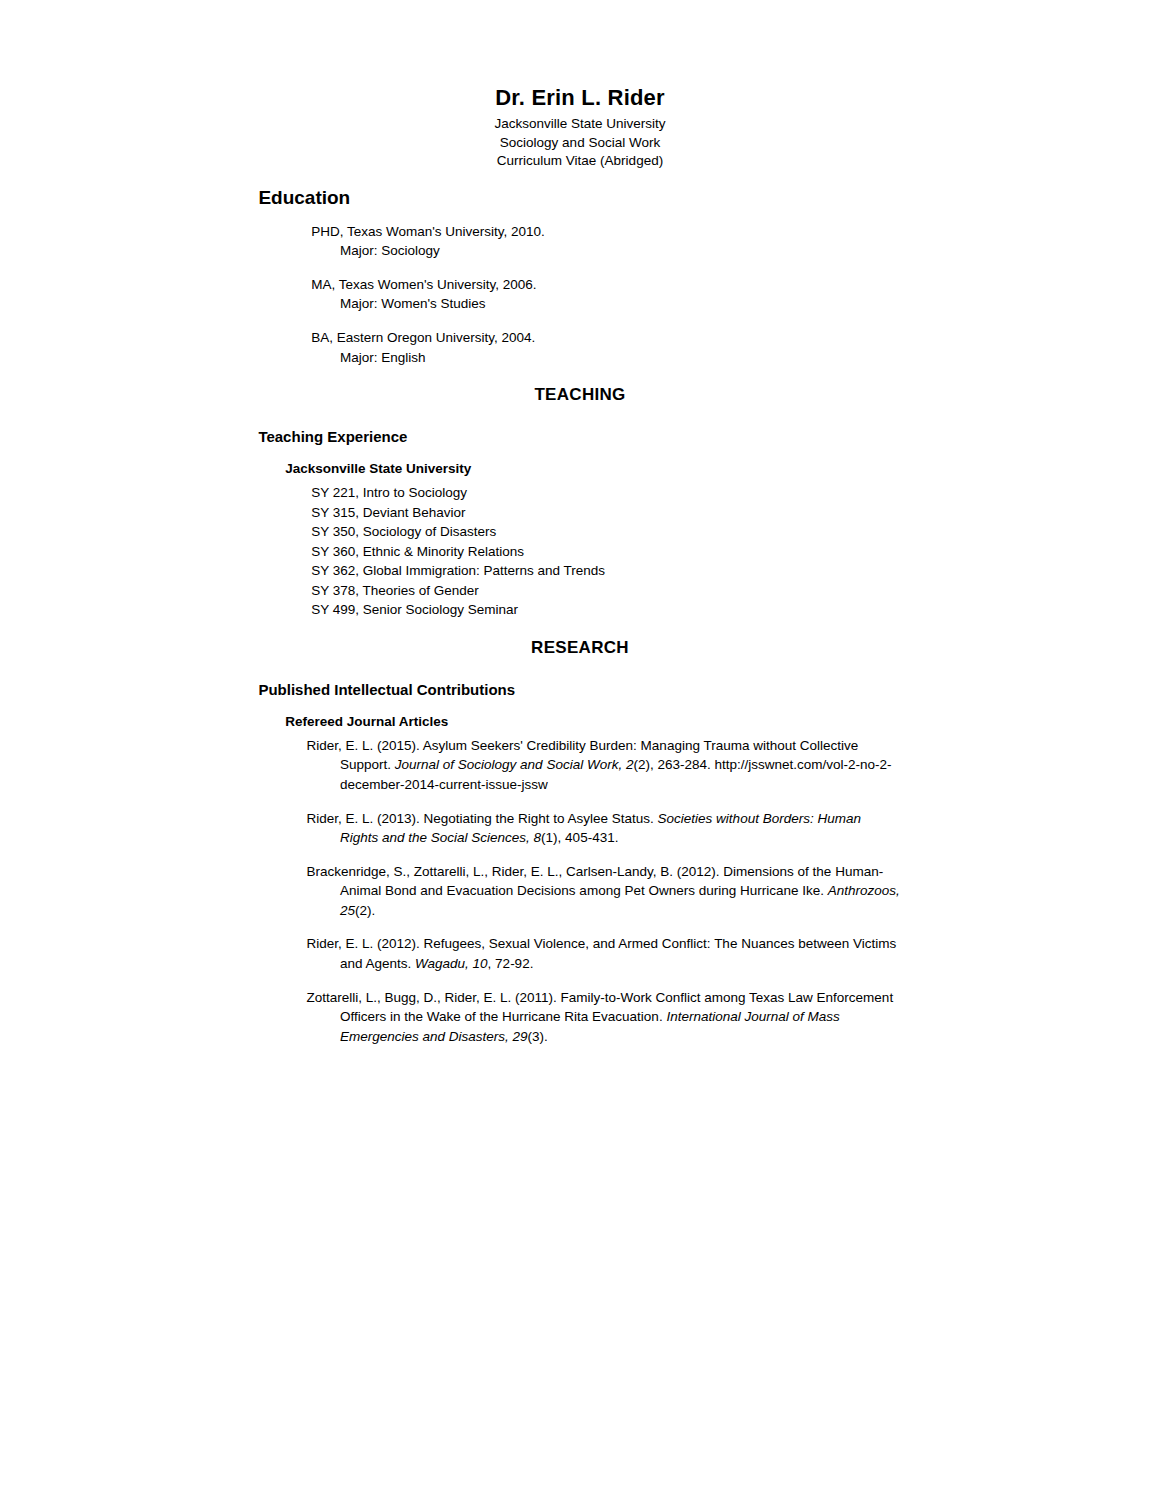Dr. Erin L. Rider
Jacksonville State University
Sociology and Social Work
Curriculum Vitae (Abridged)
Education
PHD, Texas Woman's University, 2010.
Major: Sociology
MA, Texas Women's University, 2006.
Major: Women's Studies
BA, Eastern Oregon University, 2004.
Major: English
TEACHING
Teaching Experience
Jacksonville State University
SY 221, Intro to Sociology
SY 315, Deviant Behavior
SY 350, Sociology of Disasters
SY 360, Ethnic & Minority Relations
SY 362, Global Immigration: Patterns and Trends
SY 378, Theories of Gender
SY 499, Senior Sociology Seminar
RESEARCH
Published Intellectual Contributions
Refereed Journal Articles
Rider, E. L. (2015). Asylum Seekers' Credibility Burden: Managing Trauma without Collective Support. Journal of Sociology and Social Work, 2(2), 263-284. http://jsswnet.com/vol-2-no-2-december-2014-current-issue-jssw
Rider, E. L. (2013). Negotiating the Right to Asylee Status. Societies without Borders: Human Rights and the Social Sciences, 8(1), 405-431.
Brackenridge, S., Zottarelli, L., Rider, E. L., Carlsen-Landy, B. (2012). Dimensions of the Human-Animal Bond and Evacuation Decisions among Pet Owners during Hurricane Ike. Anthrozoos, 25(2).
Rider, E. L. (2012). Refugees, Sexual Violence, and Armed Conflict: The Nuances between Victims and Agents. Wagadu, 10, 72-92.
Zottarelli, L., Bugg, D., Rider, E. L. (2011). Family-to-Work Conflict among Texas Law Enforcement Officers in the Wake of the Hurricane Rita Evacuation. International Journal of Mass Emergencies and Disasters, 29(3).